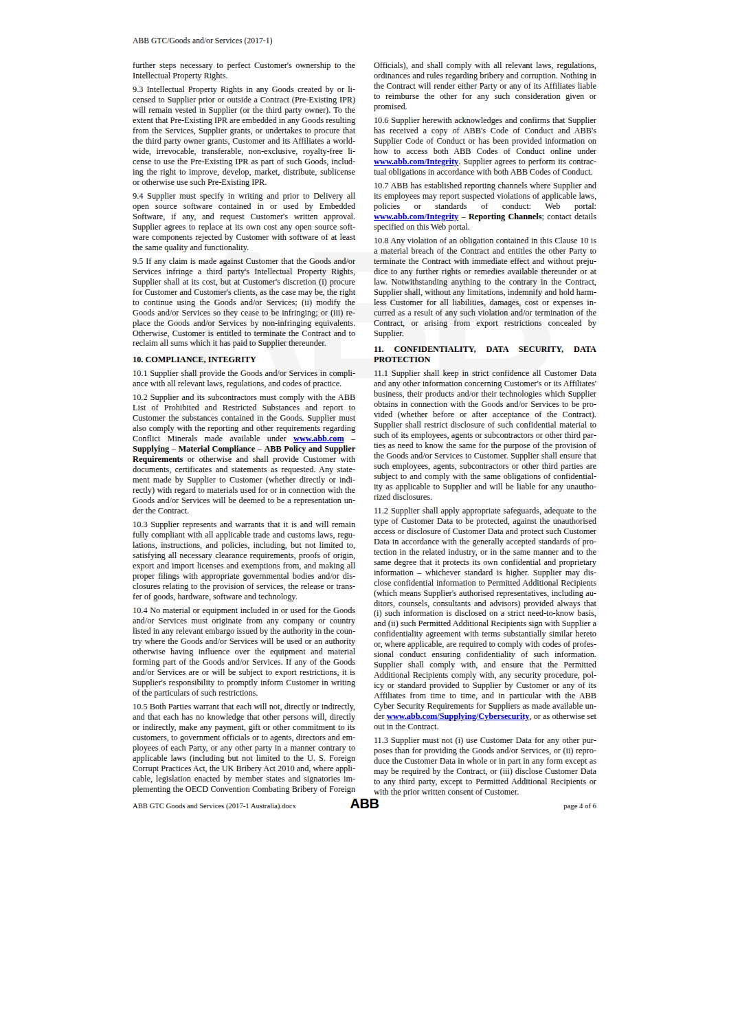ABB
ABB GTC/Goods and/or Services (2017-1)
further steps necessary to perfect Customer's ownership to the Intellectual Property Rights.
9.3 Intellectual Property Rights in any Goods created by or licensed to Supplier prior or outside a Contract (Pre-Existing IPR) will remain vested in Supplier (or the third party owner). To the extent that Pre-Existing IPR are embedded in any Goods resulting from the Services, Supplier grants, or undertakes to procure that the third party owner grants, Customer and its Affiliates a worldwide, irrevocable, transferable, non-exclusive, royalty-free license to use the Pre-Existing IPR as part of such Goods, including the right to improve, develop, market, distribute, sublicense or otherwise use such Pre-Existing IPR.
9.4 Supplier must specify in writing and prior to Delivery all open source software contained in or used by Embedded Software, if any, and request Customer's written approval. Supplier agrees to replace at its own cost any open source software components rejected by Customer with software of at least the same quality and functionality.
9.5 If any claim is made against Customer that the Goods and/or Services infringe a third party's Intellectual Property Rights, Supplier shall at its cost, but at Customer's discretion (i) procure for Customer and Customer's clients, as the case may be, the right to continue using the Goods and/or Services; (ii) modify the Goods and/or Services so they cease to be infringing; or (iii) replace the Goods and/or Services by non-infringing equivalents. Otherwise, Customer is entitled to terminate the Contract and to reclaim all sums which it has paid to Supplier thereunder.
10. Compliance, Integrity
10.1 Supplier shall provide the Goods and/or Services in compliance with all relevant laws, regulations, and codes of practice.
10.2 Supplier and its subcontractors must comply with the ABB List of Prohibited and Restricted Substances and report to Customer the substances contained in the Goods. Supplier must also comply with the reporting and other requirements regarding Conflict Minerals made available under www.abb.com – Supplying – Material Compliance – ABB Policy and Supplier Requirements or otherwise and shall provide Customer with documents, certificates and statements as requested. Any statement made by Supplier to Customer (whether directly or indirectly) with regard to materials used for or in connection with the Goods and/or Services will be deemed to be a representation under the Contract.
10.3 Supplier represents and warrants that it is and will remain fully compliant with all applicable trade and customs laws, regulations, instructions, and policies, including, but not limited to, satisfying all necessary clearance requirements, proofs of origin, export and import licenses and exemptions from, and making all proper filings with appropriate governmental bodies and/or disclosures relating to the provision of services, the release or transfer of goods, hardware, software and technology.
10.4 No material or equipment included in or used for the Goods and/or Services must originate from any company or country listed in any relevant embargo issued by the authority in the country where the Goods and/or Services will be used or an authority otherwise having influence over the equipment and material forming part of the Goods and/or Services. If any of the Goods and/or Services are or will be subject to export restrictions, it is Supplier's responsibility to promptly inform Customer in writing of the particulars of such restrictions.
10.5 Both Parties warrant that each will not, directly or indirectly, and that each has no knowledge that other persons will, directly or indirectly, make any payment, gift or other commitment to its customers, to government officials or to agents, directors and employees of each Party, or any other party in a manner contrary to applicable laws (including but not limited to the U. S. Foreign Corrupt Practices Act, the UK Bribery Act 2010 and, where applicable, legislation enacted by member states and signatories implementing the OECD Convention Combating Bribery of Foreign Officials), and shall comply with all relevant laws, regulations, ordinances and rules regarding bribery and corruption. Nothing in the Contract will render either Party or any of its Affiliates liable to reimburse the other for any such consideration given or promised.
10.6 Supplier herewith acknowledges and confirms that Supplier has received a copy of ABB's Code of Conduct and ABB's Supplier Code of Conduct or has been provided information on how to access both ABB Codes of Conduct online under www.abb.com/Integrity. Supplier agrees to perform its contractual obligations in accordance with both ABB Codes of Conduct.
10.7 ABB has established reporting channels where Supplier and its employees may report suspected violations of applicable laws, policies or standards of conduct: Web portal: www.abb.com/Integrity – Reporting Channels; contact details specified on this Web portal.
10.8 Any violation of an obligation contained in this Clause 10 is a material breach of the Contract and entitles the other Party to terminate the Contract with immediate effect and without prejudice to any further rights or remedies available thereunder or at law. Notwithstanding anything to the contrary in the Contract, Supplier shall, without any limitations, indemnify and hold harmless Customer for all liabilities, damages, cost or expenses incurred as a result of any such violation and/or termination of the Contract, or arising from export restrictions concealed by Supplier.
11. Confidentiality, Data Security, Data Protection
11.1 Supplier shall keep in strict confidence all Customer Data and any other information concerning Customer's or its Affiliates' business, their products and/or their technologies which Supplier obtains in connection with the Goods and/or Services to be provided (whether before or after acceptance of the Contract). Supplier shall restrict disclosure of such confidential material to such of its employees, agents or subcontractors or other third parties as need to know the same for the purpose of the provision of the Goods and/or Services to Customer. Supplier shall ensure that such employees, agents, subcontractors or other third parties are subject to and comply with the same obligations of confidentiality as applicable to Supplier and will be liable for any unauthorized disclosures.
11.2 Supplier shall apply appropriate safeguards, adequate to the type of Customer Data to be protected, against the unauthorised access or disclosure of Customer Data and protect such Customer Data in accordance with the generally accepted standards of protection in the related industry, or in the same manner and to the same degree that it protects its own confidential and proprietary information – whichever standard is higher. Supplier may disclose confidential information to Permitted Additional Recipients (which means Supplier's authorised representatives, including auditors, counsels, consultants and advisors) provided always that (i) such information is disclosed on a strict need-to-know basis, and (ii) such Permitted Additional Recipients sign with Supplier a confidentiality agreement with terms substantially similar hereto or, where applicable, are required to comply with codes of professional conduct ensuring confidentiality of such information. Supplier shall comply with, and ensure that the Permitted Additional Recipients comply with, any security procedure, policy or standard provided to Supplier by Customer or any of its Affiliates from time to time, and in particular with the ABB Cyber Security Requirements for Suppliers as made available under www.abb.com/Supplying/Cybersecurity, or as otherwise set out in the Contract.
11.3 Supplier must not (i) use Customer Data for any other purposes than for providing the Goods and/or Services, or (ii) reproduce the Customer Data in whole or in part in any form except as may be required by the Contract, or (iii) disclose Customer Data to any third party, except to Permitted Additional Recipients or with the prior written consent of Customer.
ABB GTC Goods and Services (2017-1 Australia).docx
ABB
page 4 of 6